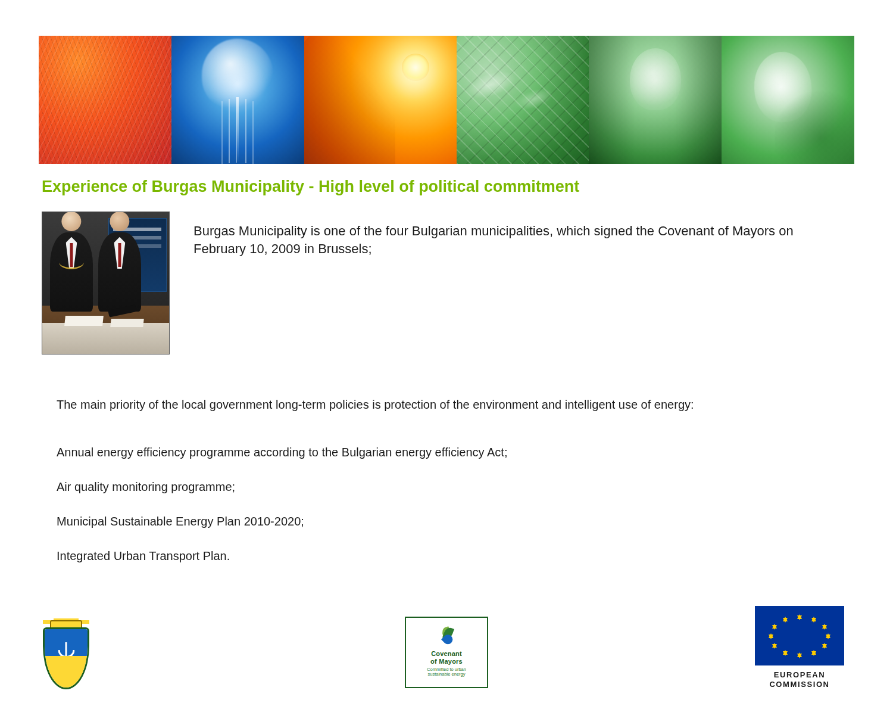Experience of Burgas Municipality - High level of political commitment
Burgas Municipality is one of the four Bulgarian municipalities, which signed the Covenant of Mayors on February 10, 2009 in Brussels;
The main priority of the local government long-term policies is protection of the environment and intelligent use of energy:
Annual energy efficiency programme according to the Bulgarian energy efficiency Act;
Air quality monitoring programme;
Municipal Sustainable Energy Plan 2010-2020;
Integrated Urban Transport Plan.
Covenant
of Mayors
Committed to urban
sustainable energy
EUROPEAN
COMMISSION